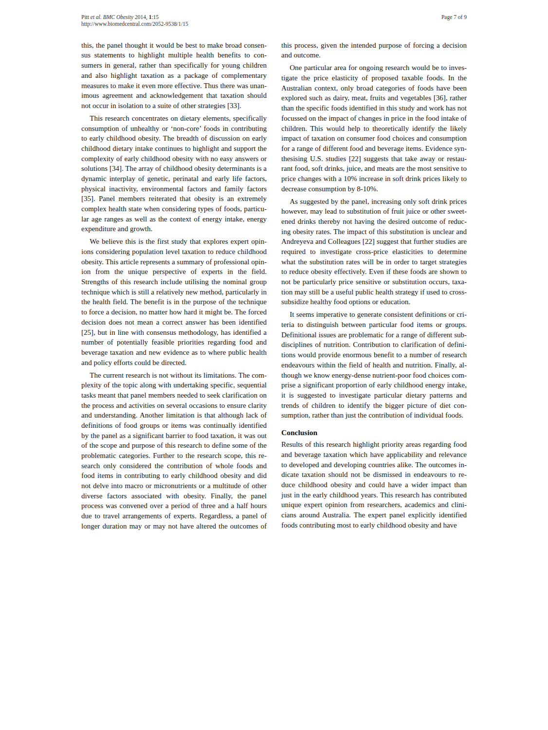Pitt et al. BMC Obesity 2014, 1:15
http://www.biomedcentral.com/2052-9538/1/15
Page 7 of 9
this, the panel thought it would be best to make broad consensus statements to highlight multiple health benefits to consumers in general, rather than specifically for young children and also highlight taxation as a package of complementary measures to make it even more effective. Thus there was unanimous agreement and acknowledgement that taxation should not occur in isolation to a suite of other strategies [33].
This research concentrates on dietary elements, specifically consumption of unhealthy or ‘non-core’ foods in contributing to early childhood obesity. The breadth of discussion on early childhood dietary intake continues to highlight and support the complexity of early childhood obesity with no easy answers or solutions [34]. The array of childhood obesity determinants is a dynamic interplay of genetic, perinatal and early life factors, physical inactivity, environmental factors and family factors [35]. Panel members reiterated that obesity is an extremely complex health state when considering types of foods, particular age ranges as well as the context of energy intake, energy expenditure and growth.
We believe this is the first study that explores expert opinions considering population level taxation to reduce childhood obesity. This article represents a summary of professional opinion from the unique perspective of experts in the field. Strengths of this research include utilising the nominal group technique which is still a relatively new method, particularly in the health field. The benefit is in the purpose of the technique to force a decision, no matter how hard it might be. The forced decision does not mean a correct answer has been identified [25], but in line with consensus methodology, has identified a number of potentially feasible priorities regarding food and beverage taxation and new evidence as to where public health and policy efforts could be directed.
The current research is not without its limitations. The complexity of the topic along with undertaking specific, sequential tasks meant that panel members needed to seek clarification on the process and activities on several occasions to ensure clarity and understanding. Another limitation is that although lack of definitions of food groups or items was continually identified by the panel as a significant barrier to food taxation, it was out of the scope and purpose of this research to define some of the problematic categories. Further to the research scope, this research only considered the contribution of whole foods and food items in contributing to early childhood obesity and did not delve into macro or micronutrients or a multitude of other diverse factors associated with obesity. Finally, the panel process was convened over a period of three and a half hours due to travel arrangements of experts. Regardless, a panel of longer duration may or may not have altered the outcomes of this process, given the intended purpose of forcing a decision and outcome.
One particular area for ongoing research would be to investigate the price elasticity of proposed taxable foods. In the Australian context, only broad categories of foods have been explored such as dairy, meat, fruits and vegetables [36], rather than the specific foods identified in this study and work has not focussed on the impact of changes in price in the food intake of children. This would help to theoretically identify the likely impact of taxation on consumer food choices and consumption for a range of different food and beverage items. Evidence synthesising U.S. studies [22] suggests that take away or restaurant food, soft drinks, juice, and meats are the most sensitive to price changes with a 10% increase in soft drink prices likely to decrease consumption by 8-10%.
As suggested by the panel, increasing only soft drink prices however, may lead to substitution of fruit juice or other sweetened drinks thereby not having the desired outcome of reducing obesity rates. The impact of this substitution is unclear and Andreyeva and Colleagues [22] suggest that further studies are required to investigate cross-price elasticities to determine what the substitution rates will be in order to target strategies to reduce obesity effectively. Even if these foods are shown to not be particularly price sensitive or substitution occurs, taxation may still be a useful public health strategy if used to cross-subsidize healthy food options or education.
It seems imperative to generate consistent definitions or criteria to distinguish between particular food items or groups. Definitional issues are problematic for a range of different sub-disciplines of nutrition. Contribution to clarification of definitions would provide enormous benefit to a number of research endeavours within the field of health and nutrition. Finally, although we know energy-dense nutrient-poor food choices comprise a significant proportion of early childhood energy intake, it is suggested to investigate particular dietary patterns and trends of children to identify the bigger picture of diet consumption, rather than just the contribution of individual foods.
Conclusion
Results of this research highlight priority areas regarding food and beverage taxation which have applicability and relevance to developed and developing countries alike. The outcomes indicate taxation should not be dismissed in endeavours to reduce childhood obesity and could have a wider impact than just in the early childhood years. This research has contributed unique expert opinion from researchers, academics and clinicians around Australia. The expert panel explicitly identified foods contributing most to early childhood obesity and have